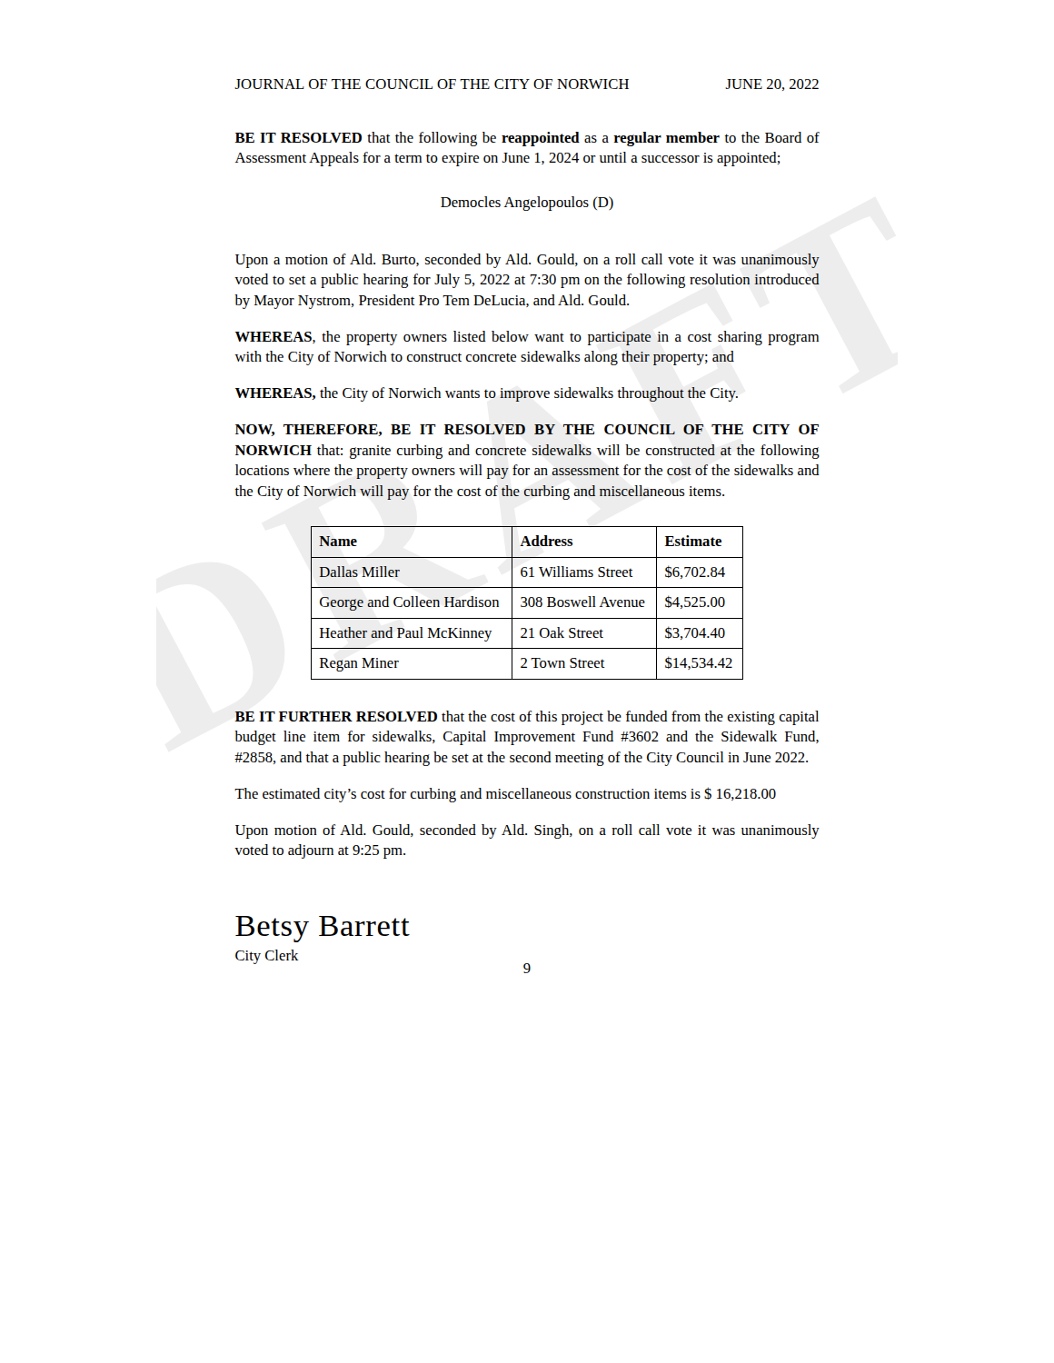DRAFT
JOURNAL OF THE COUNCIL OF THE CITY OF NORWICH
JUNE 20, 2022
BE IT RESOLVED that the following be reappointed as a regular member to the Board of Assessment Appeals for a term to expire on June 1, 2024 or until a successor is appointed;
Democles Angelopoulos (D)
Upon a motion of Ald. Burto, seconded by Ald. Gould, on a roll call vote it was unanimously voted to set a public hearing for July 5, 2022 at 7:30 pm on the following resolution introduced by Mayor Nystrom, President Pro Tem DeLucia, and Ald. Gould.
WHEREAS, the property owners listed below want to participate in a cost sharing program with the City of Norwich to construct concrete sidewalks along their property; and
WHEREAS, the City of Norwich wants to improve sidewalks throughout the City.
NOW, THEREFORE, BE IT RESOLVED BY THE COUNCIL OF THE CITY OF NORWICH that: granite curbing and concrete sidewalks will be constructed at the following locations where the property owners will pay for an assessment for the cost of the sidewalks and the City of Norwich will pay for the cost of the curbing and miscellaneous items.
| Name | Address | Estimate |
| --- | --- | --- |
| Dallas Miller | 61 Williams Street | $6,702.84 |
| George and Colleen Hardison | 308 Boswell Avenue | $4,525.00 |
| Heather and Paul McKinney | 21 Oak Street | $3,704.40 |
| Regan Miner | 2 Town Street | $14,534.42 |
BE IT FURTHER RESOLVED that the cost of this project be funded from the existing capital budget line item for sidewalks, Capital Improvement Fund #3602 and the Sidewalk Fund, #2858, and that a public hearing be set at the second meeting of the City Council in June 2022.
The estimated city’s cost for curbing and miscellaneous construction items is $ 16,218.00
Upon motion of Ald. Gould, seconded by Ald. Singh, on a roll call vote it was unanimously voted to adjourn at 9:25 pm.
Betsy Barrett
City Clerk
9